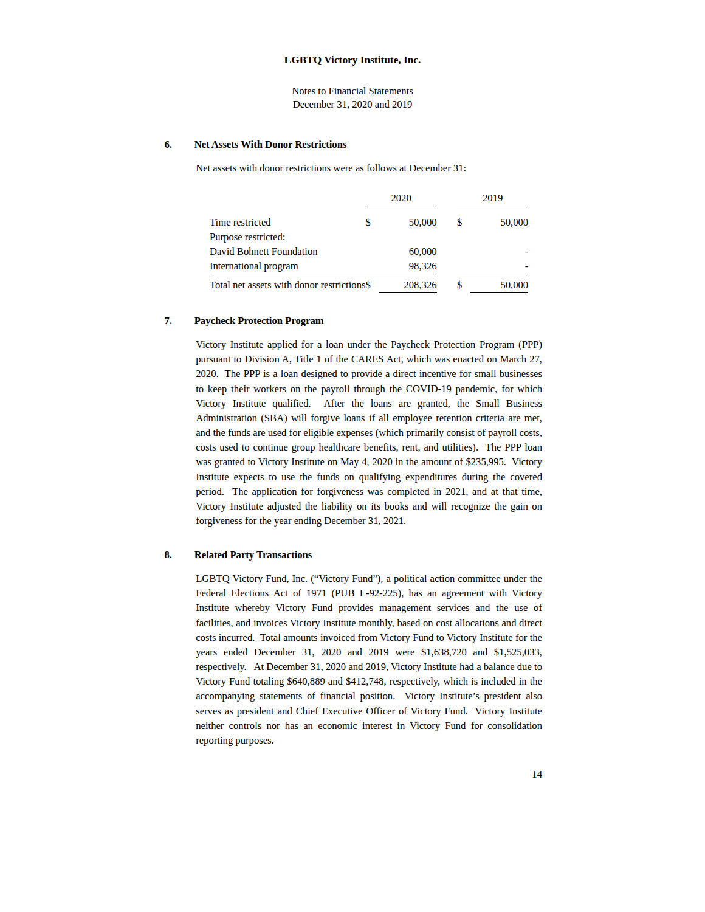LGBTQ Victory Institute, Inc.
Notes to Financial Statements
December 31, 2020 and 2019
6.
Net Assets With Donor Restrictions
Net assets with donor restrictions were as follows at December 31:
| | 2020 | | 2019 |
| Time restricted | $ | 50,000 | | $ | 50,000 |
| Purpose restricted: | | | | | |
| David Bohnett Foundation | | 60,000 | | | - |
| International program | | 98,326 | | | - |
| Total net assets with donor restrictions | $ | 208,326 | | $ | 50,000 |
7.
Paycheck Protection Program
Victory Institute applied for a loan under the Paycheck Protection Program (PPP) pursuant to Division A, Title 1 of the CARES Act, which was enacted on March 27, 2020. The PPP is a loan designed to provide a direct incentive for small businesses to keep their workers on the payroll through the COVID-19 pandemic, for which Victory Institute qualified. After the loans are granted, the Small Business Administration (SBA) will forgive loans if all employee retention criteria are met, and the funds are used for eligible expenses (which primarily consist of payroll costs, costs used to continue group healthcare benefits, rent, and utilities). The PPP loan was granted to Victory Institute on May 4, 2020 in the amount of $235,995. Victory Institute expects to use the funds on qualifying expenditures during the covered period. The application for forgiveness was completed in 2021, and at that time, Victory Institute adjusted the liability on its books and will recognize the gain on forgiveness for the year ending December 31, 2021.
8.
Related Party Transactions
LGBTQ Victory Fund, Inc. (“Victory Fund”), a political action committee under the Federal Elections Act of 1971 (PUB L-92-225), has an agreement with Victory Institute whereby Victory Fund provides management services and the use of facilities, and invoices Victory Institute monthly, based on cost allocations and direct costs incurred. Total amounts invoiced from Victory Fund to Victory Institute for the years ended December 31, 2020 and 2019 were $1,638,720 and $1,525,033, respectively. At December 31, 2020 and 2019, Victory Institute had a balance due to Victory Fund totaling $640,889 and $412,748, respectively, which is included in the accompanying statements of financial position. Victory Institute’s president also serves as president and Chief Executive Officer of Victory Fund. Victory Institute neither controls nor has an economic interest in Victory Fund for consolidation reporting purposes.
14